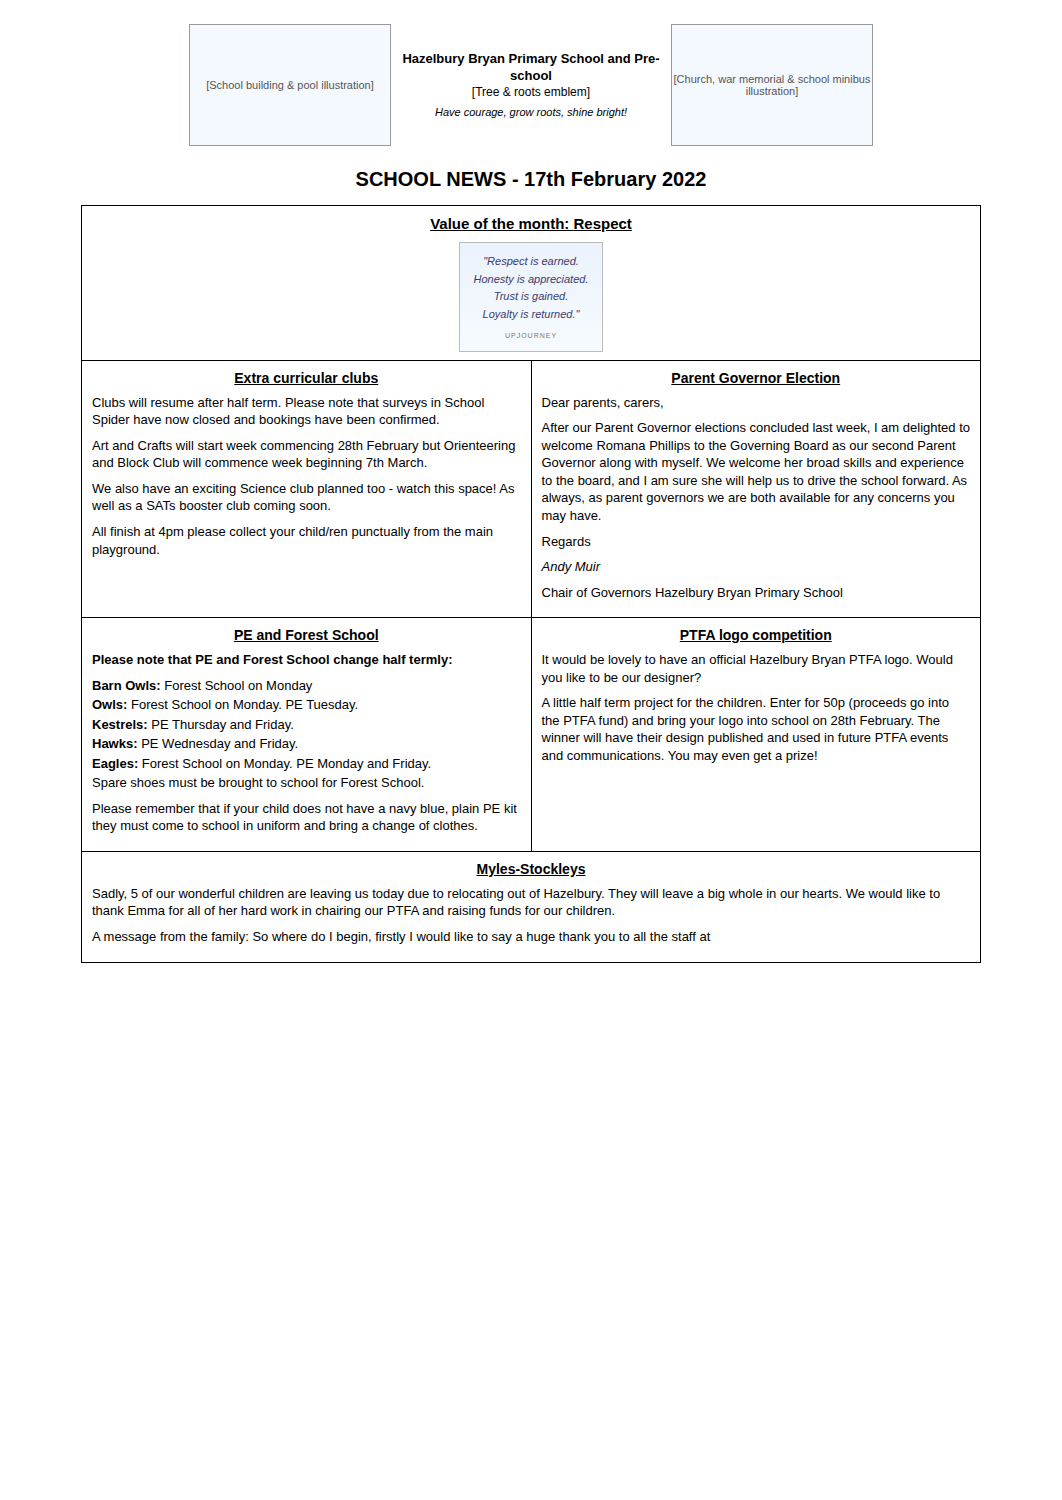[School building & pool illustration]
Hazelbury Bryan Primary School and Pre-school
[Tree & roots emblem]
Have courage, grow roots, shine bright!
[Church, war memorial & school minibus illustration]
SCHOOL NEWS - 17th February 2022
| Value of the month: Respect "Respect is earned. Honesty is appreciated. Trust is gained. Loyalty is returned." UPJOURNEY |
| Extra curricular clubs Clubs will resume after half term. Please note that surveys in School Spider have now closed and bookings have been confirmed. Art and Crafts will start week commencing 28th February but Orienteering and Block Club will commence week beginning 7th March. We also have an exciting Science club planned too - watch this space! As well as a SATs booster club coming soon. All finish at 4pm please collect your child/ren punctually from the main playground. | Parent Governor Election Dear parents, carers, After our Parent Governor elections concluded last week, I am delighted to welcome Romana Phillips to the Governing Board as our second Parent Governor along with myself. We welcome her broad skills and experience to the board, and I am sure she will help us to drive the school forward. As always, as parent governors we are both available for any concerns you may have. Regards Andy Muir Chair of Governors Hazelbury Bryan Primary School |
| PE and Forest School Please note that PE and Forest School change half termly: Barn Owls: Forest School on Monday Owls: Forest School on Monday. PE Tuesday. Kestrels: PE Thursday and Friday. Hawks: PE Wednesday and Friday. Eagles: Forest School on Monday. PE Monday and Friday. Spare shoes must be brought to school for Forest School. Please remember that if your child does not have a navy blue, plain PE kit they must come to school in uniform and bring a change of clothes. | PTFA logo competition It would be lovely to have an official Hazelbury Bryan PTFA logo. Would you like to be our designer? A little half term project for the children. Enter for 50p (proceeds go into the PTFA fund) and bring your logo into school on 28th February. The winner will have their design published and used in future PTFA events and communications. You may even get a prize! |
| Myles-Stockleys Sadly, 5 of our wonderful children are leaving us today due to relocating out of Hazelbury. They will leave a big whole in our hearts. We would like to thank Emma for all of her hard work in chairing our PTFA and raising funds for our children. A message from the family: So where do I begin, firstly I would like to say a huge thank you to all the staff at |